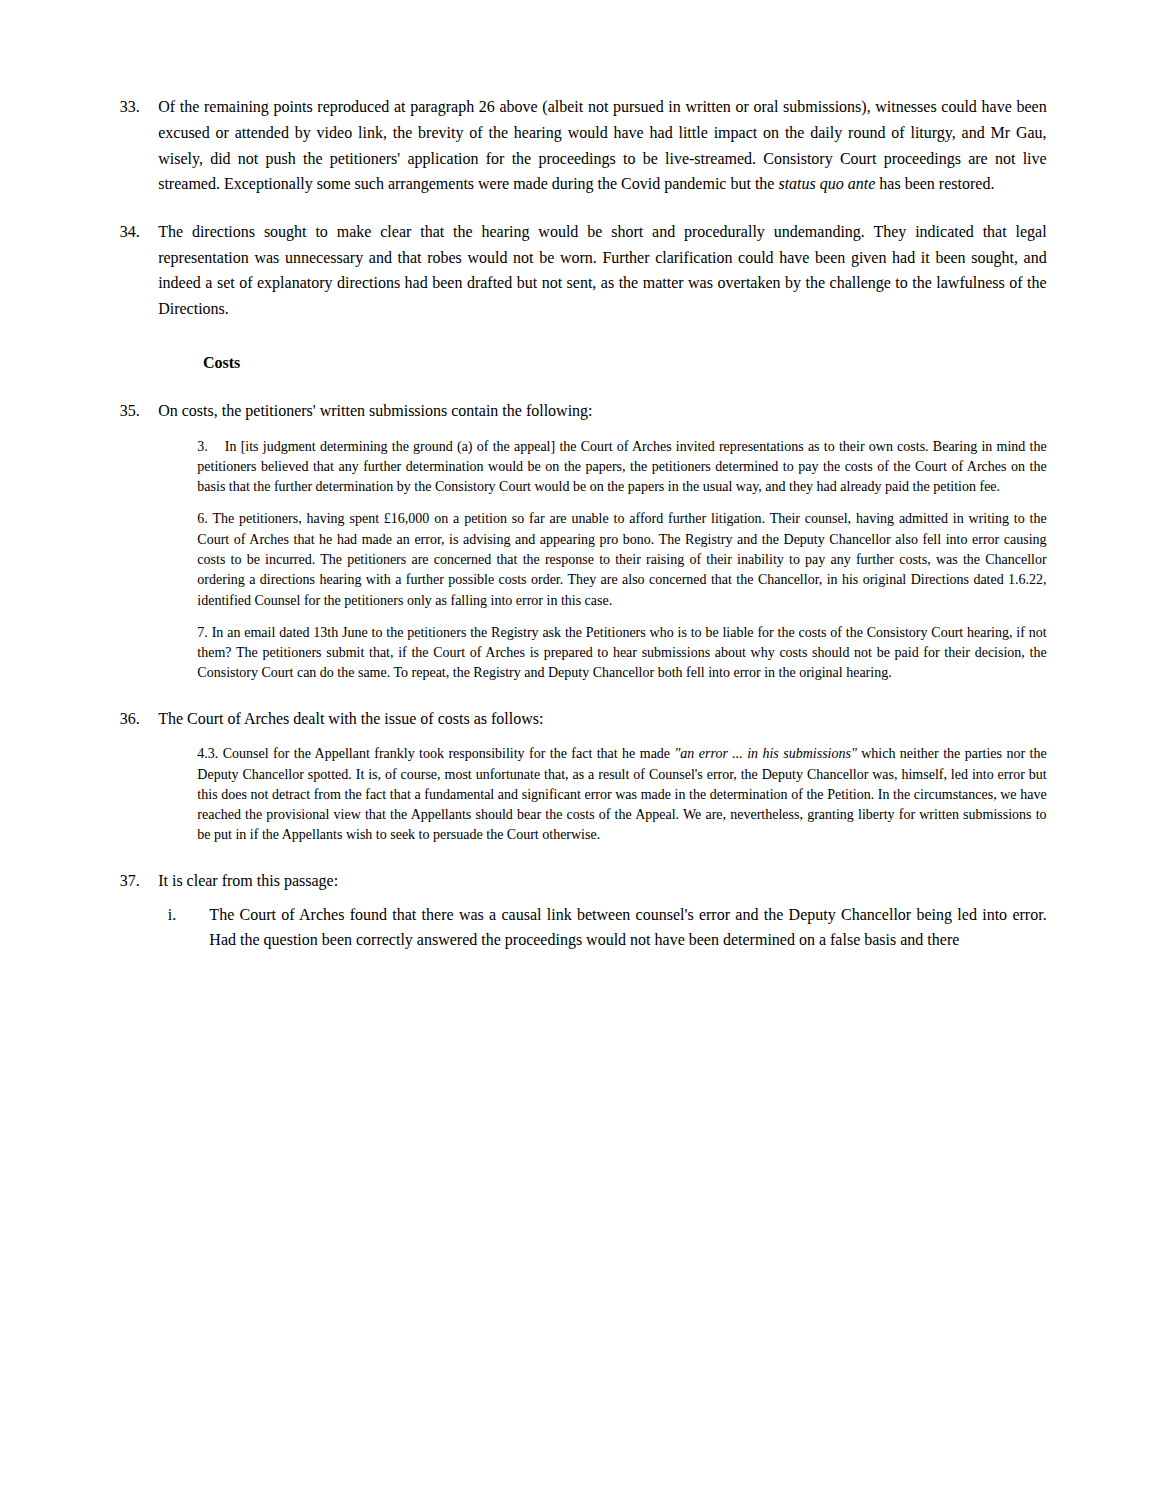Of the remaining points reproduced at paragraph 26 above (albeit not pursued in written or oral submissions), witnesses could have been excused or attended by video link, the brevity of the hearing would have had little impact on the daily round of liturgy, and Mr Gau, wisely, did not push the petitioners' application for the proceedings to be live-streamed. Consistory Court proceedings are not live streamed. Exceptionally some such arrangements were made during the Covid pandemic but the status quo ante has been restored.
The directions sought to make clear that the hearing would be short and procedurally undemanding. They indicated that legal representation was unnecessary and that robes would not be worn. Further clarification could have been given had it been sought, and indeed a set of explanatory directions had been drafted but not sent, as the matter was overtaken by the challenge to the lawfulness of the Directions.
Costs
On costs, the petitioners' written submissions contain the following:
3. In [its judgment determining the ground (a) of the appeal] the Court of Arches invited representations as to their own costs. Bearing in mind the petitioners believed that any further determination would be on the papers, the petitioners determined to pay the costs of the Court of Arches on the basis that the further determination by the Consistory Court would be on the papers in the usual way, and they had already paid the petition fee.
6. The petitioners, having spent £16,000 on a petition so far are unable to afford further litigation. Their counsel, having admitted in writing to the Court of Arches that he had made an error, is advising and appearing pro bono. The Registry and the Deputy Chancellor also fell into error causing costs to be incurred. The petitioners are concerned that the response to their raising of their inability to pay any further costs, was the Chancellor ordering a directions hearing with a further possible costs order. They are also concerned that the Chancellor, in his original Directions dated 1.6.22, identified Counsel for the petitioners only as falling into error in this case.
7. In an email dated 13th June to the petitioners the Registry ask the Petitioners who is to be liable for the costs of the Consistory Court hearing, if not them? The petitioners submit that, if the Court of Arches is prepared to hear submissions about why costs should not be paid for their decision, the Consistory Court can do the same. To repeat, the Registry and Deputy Chancellor both fell into error in the original hearing.
The Court of Arches dealt with the issue of costs as follows:
4.3. Counsel for the Appellant frankly took responsibility for the fact that he made "an error ... in his submissions" which neither the parties nor the Deputy Chancellor spotted. It is, of course, most unfortunate that, as a result of Counsel's error, the Deputy Chancellor was, himself, led into error but this does not detract from the fact that a fundamental and significant error was made in the determination of the Petition. In the circumstances, we have reached the provisional view that the Appellants should bear the costs of the Appeal. We are, nevertheless, granting liberty for written submissions to be put in if the Appellants wish to seek to persuade the Court otherwise.
It is clear from this passage:
The Court of Arches found that there was a causal link between counsel's error and the Deputy Chancellor being led into error. Had the question been correctly answered the proceedings would not have been determined on a false basis and there